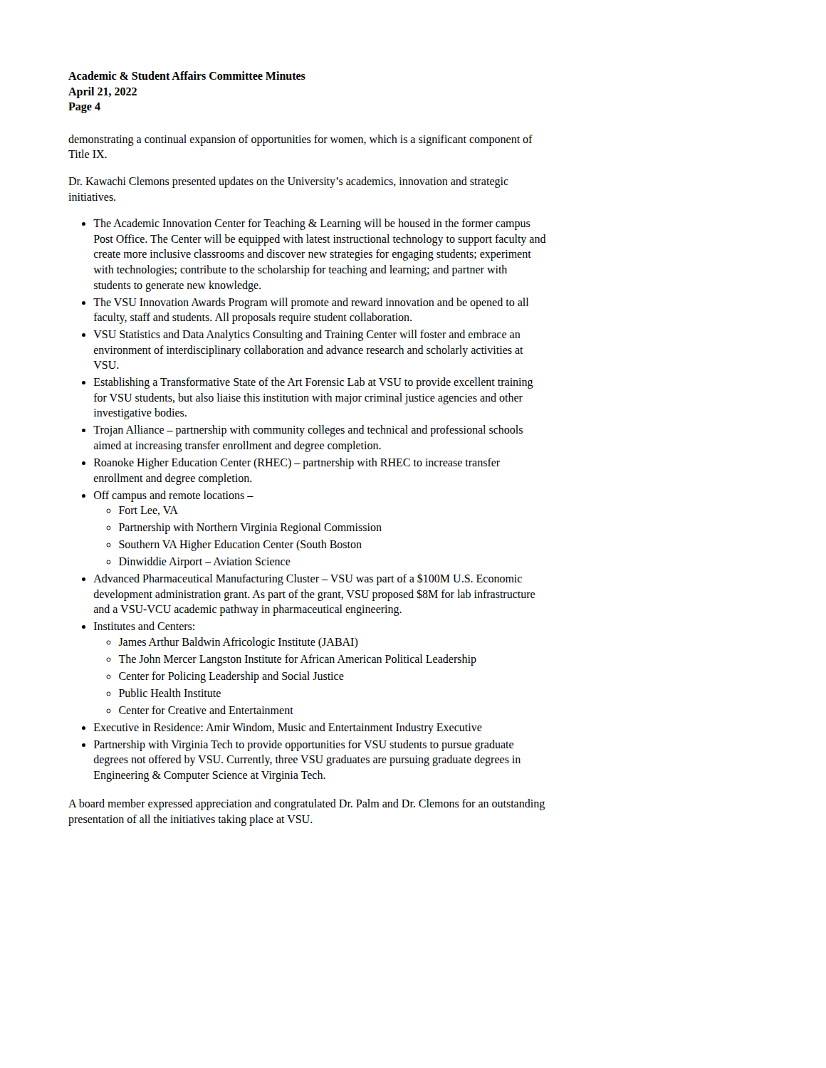Academic & Student Affairs Committee Minutes
April 21, 2022
Page 4
demonstrating a continual expansion of opportunities for women, which is a significant component of Title IX.
Dr. Kawachi Clemons presented updates on the University’s academics, innovation and strategic initiatives.
The Academic Innovation Center for Teaching & Learning will be housed in the former campus Post Office. The Center will be equipped with latest instructional technology to support faculty and create more inclusive classrooms and discover new strategies for engaging students; experiment with technologies; contribute to the scholarship for teaching and learning; and partner with students to generate new knowledge.
The VSU Innovation Awards Program will promote and reward innovation and be opened to all faculty, staff and students. All proposals require student collaboration.
VSU Statistics and Data Analytics Consulting and Training Center will foster and embrace an environment of interdisciplinary collaboration and advance research and scholarly activities at VSU.
Establishing a Transformative State of the Art Forensic Lab at VSU to provide excellent training for VSU students, but also liaise this institution with major criminal justice agencies and other investigative bodies.
Trojan Alliance – partnership with community colleges and technical and professional schools aimed at increasing transfer enrollment and degree completion.
Roanoke Higher Education Center (RHEC) – partnership with RHEC to increase transfer enrollment and degree completion.
Off campus and remote locations –
Fort Lee, VA
Partnership with Northern Virginia Regional Commission
Southern VA Higher Education Center (South Boston
Dinwiddie Airport – Aviation Science
Advanced Pharmaceutical Manufacturing Cluster – VSU was part of a $100M U.S. Economic development administration grant. As part of the grant, VSU proposed $8M for lab infrastructure and a VSU-VCU academic pathway in pharmaceutical engineering.
Institutes and Centers:
James Arthur Baldwin Africologic Institute (JABAI)
The John Mercer Langston Institute for African American Political Leadership
Center for Policing Leadership and Social Justice
Public Health Institute
Center for Creative and Entertainment
Executive in Residence: Amir Windom, Music and Entertainment Industry Executive
Partnership with Virginia Tech to provide opportunities for VSU students to pursue graduate degrees not offered by VSU. Currently, three VSU graduates are pursuing graduate degrees in Engineering & Computer Science at Virginia Tech.
A board member expressed appreciation and congratulated Dr. Palm and Dr. Clemons for an outstanding presentation of all the initiatives taking place at VSU.